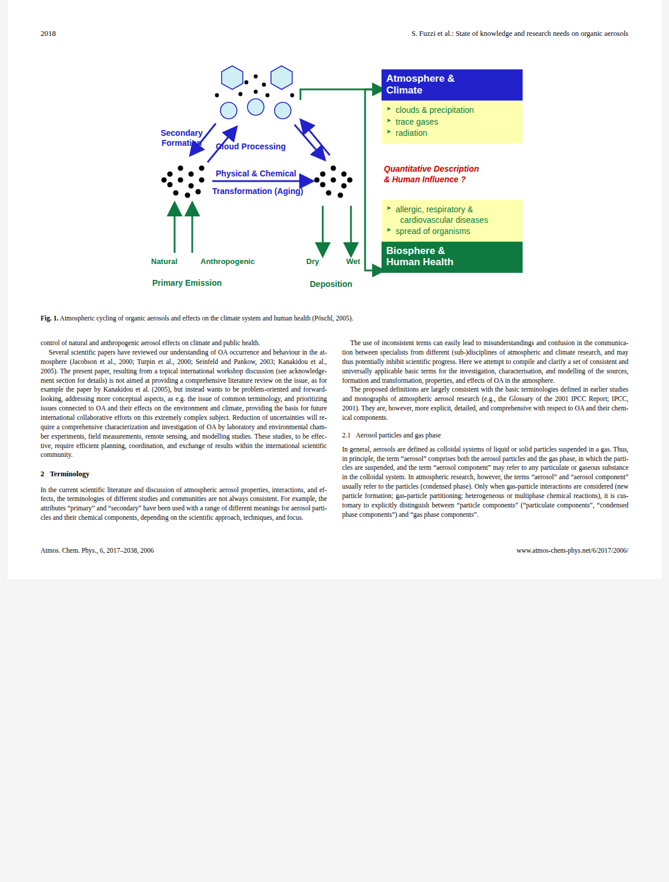2018
S. Fuzzi et al.: State of knowledge and research needs on organic aerosols
Secondary
Formation
Cloud Processing
Physical & Chemical
Transformation (Aging)
Natural
Anthropogenic
Primary Emission
Dry
Wet
Deposition
Atmosphere &
Climate
clouds & precipitation
trace gases
radiation
Quantitative Description
& Human Influence ?
allergic, respiratory &
cardiovascular diseases
spread of organisms
Biosphere &
Human Health
Fig. 1. Atmospheric cycling of organic aerosols and effects on the climate system and human health (Pöschl, 2005).
control of natural and anthropogenic aerosol effects on climate and public health.
Several scientific papers have reviewed our understanding of OA occurrence and behaviour in the atmosphere (Jacobson et al., 2000; Turpin et al., 2000; Seinfeld and Pankow, 2003; Kanakidou et al., 2005). The present paper, resulting from a topical international workshop discussion (see acknowledgement section for details) is not aimed at providing a comprehensive literature review on the issue, as for example the paper by Kanakidou et al. (2005), but instead wants to be problem-oriented and forward-looking, addressing more conceptual aspects, as e.g. the issue of common terminology, and prioritizing issues connected to OA and their effects on the environment and climate, providing the basis for future international collaborative efforts on this extremely complex subject. Reduction of uncertainties will require a comprehensive characterization and investigation of OA by laboratory and environmental chamber experiments, field measurements, remote sensing, and modelling studies. These studies, to be effective, require efficient planning, coordination, and exchange of results within the international scientific community.
2 Terminology
In the current scientific literature and discussion of atmospheric aerosol properties, interactions, and effects, the terminologies of different studies and communities are not always consistent. For example, the attributes “primary” and “secondary” have been used with a range of different meanings for aerosol particles and their chemical components, depending on the scientific approach, techniques, and focus.
The use of inconsistent terms can easily lead to misunderstandings and confusion in the communication between specialists from different (sub-)disciplines of atmospheric and climate research, and may thus potentially inhibit scientific progress. Here we attempt to compile and clarify a set of consistent and universally applicable basic terms for the investigation, characterisation, and modelling of the sources, formation and transformation, properties, and effects of OA in the atmosphere.
The proposed definitions are largely consistent with the basic terminologies defined in earlier studies and monographs of atmospheric aerosol research (e.g., the Glossary of the 2001 IPCC Report; IPCC, 2001). They are, however, more explicit, detailed, and comprehensive with respect to OA and their chemical components.
2.1 Aerosol particles and gas phase
In general, aerosols are defined as colloidal systems of liquid or solid particles suspended in a gas. Thus, in principle, the term “aerosol” comprises both the aerosol particles and the gas phase, in which the particles are suspended, and the term “aerosol component” may refer to any particulate or gaseous substance in the colloidal system. In atmospheric research, however, the terms “aerosol” and “aerosol component” usually refer to the particles (condensed phase). Only when gas-particle interactions are considered (new particle formation; gas-particle partitioning; heterogeneous or multiphase chemical reactions), it is customary to explicitly distinguish between “particle components” (“particulate components”, “condensed phase components”) and “gas phase components”.
Atmos. Chem. Phys., 6, 2017–2038, 2006
www.atmos-chem-phys.net/6/2017/2006/